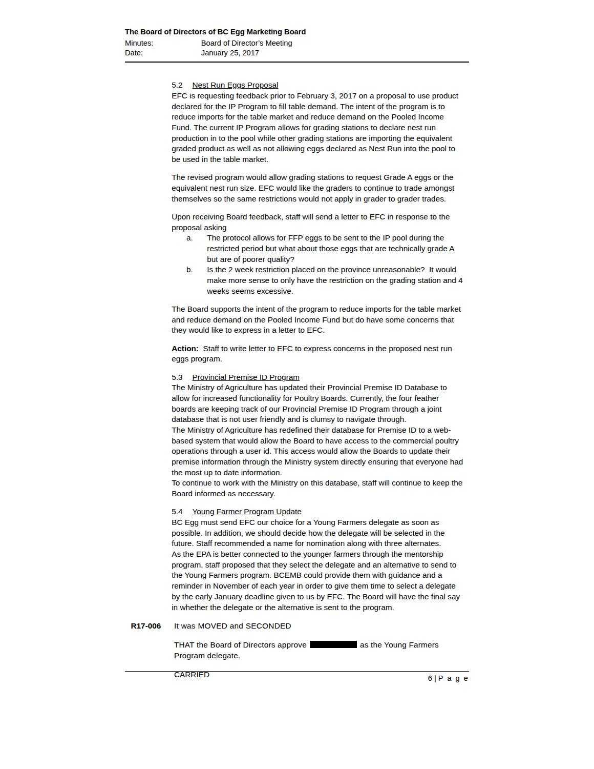The Board of Directors of BC Egg Marketing Board
| Minutes: | Board of Director’s Meeting |
| Date: | January 25, 2017 |
5.2 Nest Run Eggs Proposal
EFC is requesting feedback prior to February 3, 2017 on a proposal to use product declared for the IP Program to fill table demand. The intent of the program is to reduce imports for the table market and reduce demand on the Pooled Income Fund. The current IP Program allows for grading stations to declare nest run production in to the pool while other grading stations are importing the equivalent graded product as well as not allowing eggs declared as Nest Run into the pool to be used in the table market.
The revised program would allow grading stations to request Grade A eggs or the equivalent nest run size. EFC would like the graders to continue to trade amongst themselves so the same restrictions would not apply in grader to grader trades.
Upon receiving Board feedback, staff will send a letter to EFC in response to the proposal asking
a. The protocol allows for FFP eggs to be sent to the IP pool during the restricted period but what about those eggs that are technically grade A but are of poorer quality?
b. Is the 2 week restriction placed on the province unreasonable? It would make more sense to only have the restriction on the grading station and 4 weeks seems excessive.
The Board supports the intent of the program to reduce imports for the table market and reduce demand on the Pooled Income Fund but do have some concerns that they would like to express in a letter to EFC.
Action: Staff to write letter to EFC to express concerns in the proposed nest run eggs program.
5.3 Provincial Premise ID Program
The Ministry of Agriculture has updated their Provincial Premise ID Database to allow for increased functionality for Poultry Boards. Currently, the four feather boards are keeping track of our Provincial Premise ID Program through a joint database that is not user friendly and is clumsy to navigate through.
The Ministry of Agriculture has redefined their database for Premise ID to a web-based system that would allow the Board to have access to the commercial poultry operations through a user id. This access would allow the Boards to update their premise information through the Ministry system directly ensuring that everyone had the most up to date information.
To continue to work with the Ministry on this database, staff will continue to keep the Board informed as necessary.
5.4 Young Farmer Program Update
BC Egg must send EFC our choice for a Young Farmers delegate as soon as possible. In addition, we should decide how the delegate will be selected in the future. Staff recommended a name for nomination along with three alternates.
As the EPA is better connected to the younger farmers through the mentorship program, staff proposed that they select the delegate and an alternative to send to the Young Farmers program. BCEMB could provide them with guidance and a reminder in November of each year in order to give them time to select a delegate by the early January deadline given to us by EFC. The Board will have the final say in whether the delegate or the alternative is sent to the program.
R17-006
It was MOVED and SECONDED
THAT the Board of Directors approve as the Young Farmers Program delegate.
CARRIED
6 | P a g e